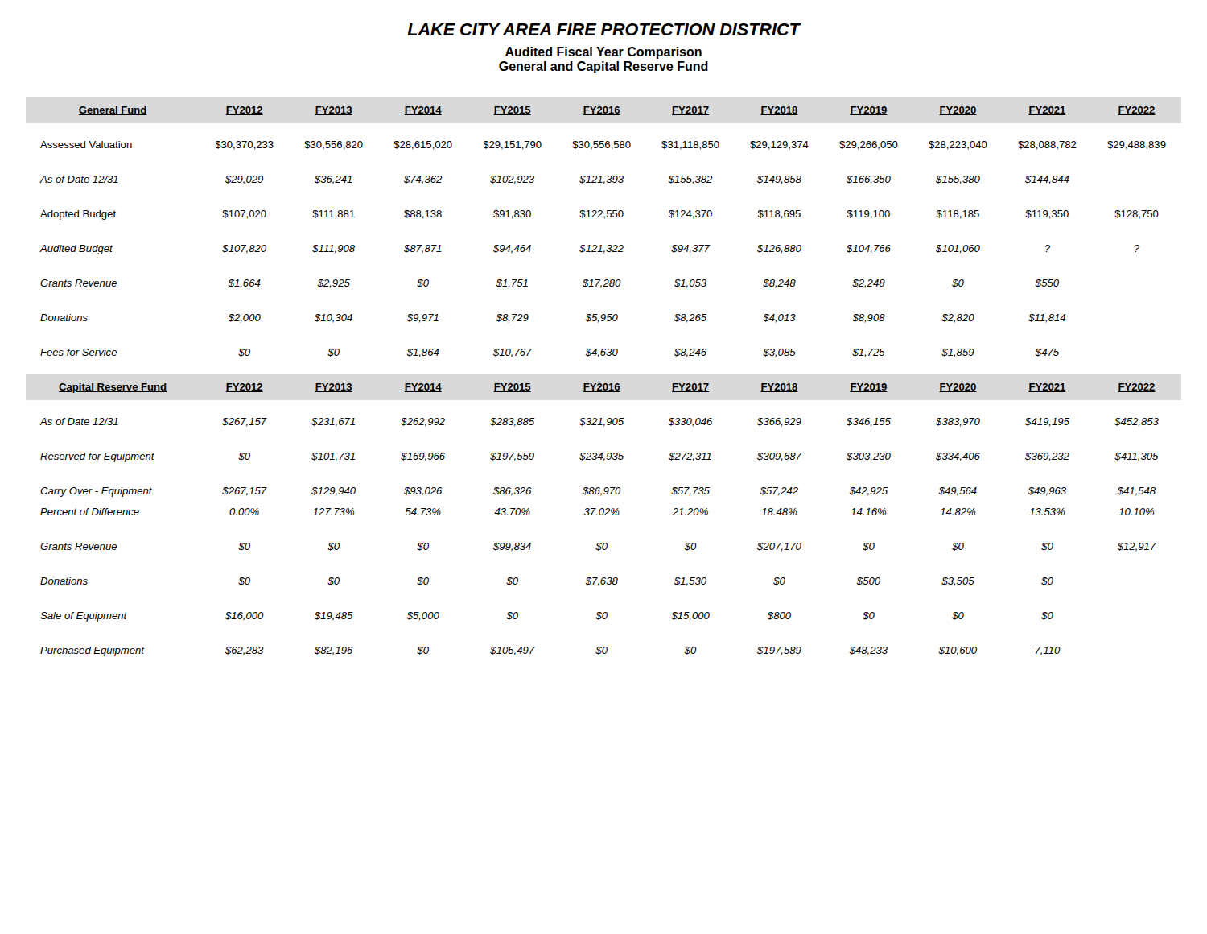LAKE CITY AREA FIRE PROTECTION DISTRICT
Audited Fiscal Year Comparison
General and Capital Reserve Fund
| General Fund | FY2012 | FY2013 | FY2014 | FY2015 | FY2016 | FY2017 | FY2018 | FY2019 | FY2020 | FY2021 | FY2022 |
| --- | --- | --- | --- | --- | --- | --- | --- | --- | --- | --- | --- |
| Assessed Valuation | $30,370,233 | $30,556,820 | $28,615,020 | $29,151,790 | $30,556,580 | $31,118,850 | $29,129,374 | $29,266,050 | $28,223,040 | $28,088,782 | $29,488,839 |
| As of Date 12/31 | $29,029 | $36,241 | $74,362 | $102,923 | $121,393 | $155,382 | $149,858 | $166,350 | $155,380 | $144,844 | |
| Adopted Budget | $107,020 | $111,881 | $88,138 | $91,830 | $122,550 | $124,370 | $118,695 | $119,100 | $118,185 | $119,350 | $128,750 |
| Audited Budget | $107,820 | $111,908 | $87,871 | $94,464 | $121,322 | $94,377 | $126,880 | $104,766 | $101,060 | ? | ? |
| Grants Revenue | $1,664 | $2,925 | $0 | $1,751 | $17,280 | $1,053 | $8,248 | $2,248 | $0 | $550 | |
| Donations | $2,000 | $10,304 | $9,971 | $8,729 | $5,950 | $8,265 | $4,013 | $8,908 | $2,820 | $11,814 | |
| Fees for Service | $0 | $0 | $1,864 | $10,767 | $4,630 | $8,246 | $3,085 | $1,725 | $1,859 | $475 | |
| Capital Reserve Fund | FY2012 | FY2013 | FY2014 | FY2015 | FY2016 | FY2017 | FY2018 | FY2019 | FY2020 | FY2021 | FY2022 |
| As of Date 12/31 | $267,157 | $231,671 | $262,992 | $283,885 | $321,905 | $330,046 | $366,929 | $346,155 | $383,970 | $419,195 | $452,853 |
| Reserved for Equipment | $0 | $101,731 | $169,966 | $197,559 | $234,935 | $272,311 | $309,687 | $303,230 | $334,406 | $369,232 | $411,305 |
| Carry Over - Equipment | $267,157 | $129,940 | $93,026 | $86,326 | $86,970 | $57,735 | $57,242 | $42,925 | $49,564 | $49,963 | $41,548 |
| Percent of Difference | 0.00% | 127.73% | 54.73% | 43.70% | 37.02% | 21.20% | 18.48% | 14.16% | 14.82% | 13.53% | 10.10% |
| Grants Revenue | $0 | $0 | $0 | $99,834 | $0 | $0 | $207,170 | $0 | $0 | $0 | $12,917 |
| Donations | $0 | $0 | $0 | $0 | $7,638 | $1,530 | $0 | $500 | $3,505 | $0 | |
| Sale of Equipment | $16,000 | $19,485 | $5,000 | $0 | $0 | $15,000 | $800 | $0 | $0 | $0 | |
| Purchased Equipment | $62,283 | $82,196 | $0 | $105,497 | $0 | $0 | $197,589 | $48,233 | $10,600 | 7,110 | |